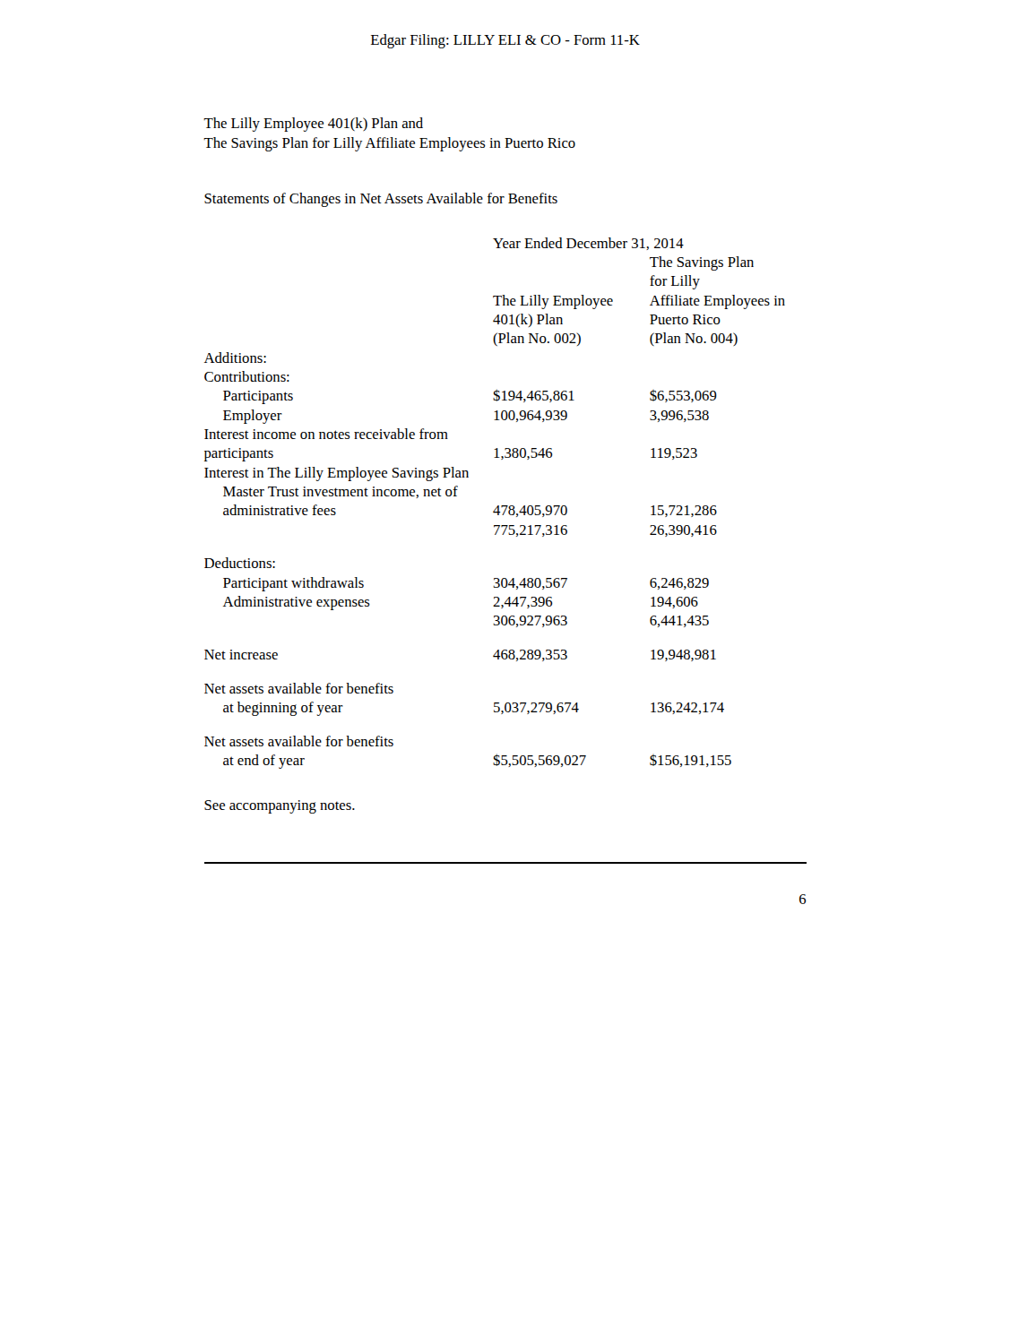Edgar Filing: LILLY ELI & CO - Form 11-K
The Lilly Employee 401(k) Plan and
The Savings Plan for Lilly Affiliate Employees in Puerto Rico
Statements of Changes in Net Assets Available for Benefits
| | Year Ended December 31, 2014 |
| | The Lilly Employee 401(k) Plan (Plan No. 002) | The Savings Plan for Lilly Affiliate Employees in Puerto Rico (Plan No. 004) |
| Additions: | | |
| Contributions: | | |
| Participants | $194,465,861 | $6,553,069 |
| Employer | 100,964,939 | 3,996,538 |
| Interest income on notes receivable from participants | 1,380,546 | 119,523 |
| Interest in The Lilly Employee Savings Plan | | |
| Master Trust investment income, net of | | |
| administrative fees | 478,405,970 | 15,721,286 |
| | 775,217,316 | 26,390,416 |
| Deductions: | | |
| Participant withdrawals | 304,480,567 | 6,246,829 |
| Administrative expenses | 2,447,396 | 194,606 |
| | 306,927,963 | 6,441,435 |
| Net increase | 468,289,353 | 19,948,981 |
| Net assets available for benefits | | |
| at beginning of year | 5,037,279,674 | 136,242,174 |
| Net assets available for benefits | | |
| at end of year | $5,505,569,027 | $156,191,155 |
See accompanying notes.
6